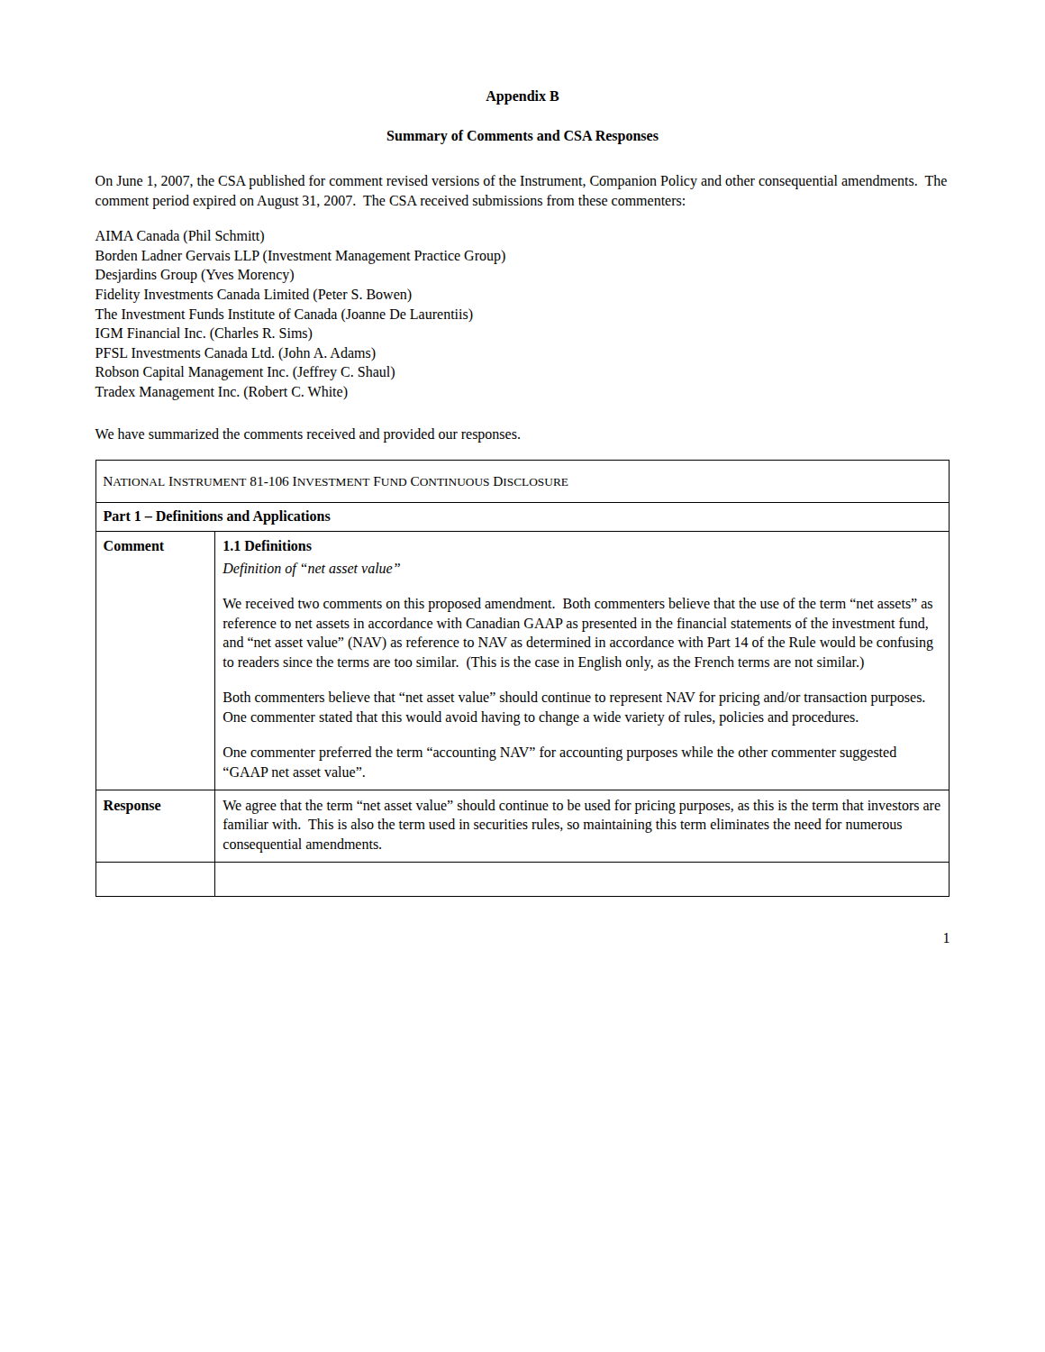Appendix B
Summary of Comments and CSA Responses
On June 1, 2007, the CSA published for comment revised versions of the Instrument, Companion Policy and other consequential amendments. The comment period expired on August 31, 2007. The CSA received submissions from these commenters:
AIMA Canada (Phil Schmitt)
Borden Ladner Gervais LLP (Investment Management Practice Group)
Desjardins Group (Yves Morency)
Fidelity Investments Canada Limited (Peter S. Bowen)
The Investment Funds Institute of Canada (Joanne De Laurentiis)
IGM Financial Inc. (Charles R. Sims)
PFSL Investments Canada Ltd. (John A. Adams)
Robson Capital Management Inc. (Jeffrey C. Shaul)
Tradex Management Inc. (Robert C. White)
We have summarized the comments received and provided our responses.
| N ATIONAL I NSTRUMENT 81-106 I NVESTMENT F UND C ONTINUOUS D ISCLOSURE |
| Part 1 – Definitions and Applications |
| Comment | 1.1 Definitions Definition of “net asset value” We received two comments on this proposed amendment. Both commenters believe that the use of the term “net assets” as reference to net assets in accordance with Canadian GAAP as presented in the financial statements of the investment fund, and “net asset value” (NAV) as reference to NAV as determined in accordance with Part 14 of the Rule would be confusing to readers since the terms are too similar. (This is the case in English only, as the French terms are not similar.) Both commenters believe that “net asset value” should continue to represent NAV for pricing and/or transaction purposes. One commenter stated that this would avoid having to change a wide variety of rules, policies and procedures. One commenter preferred the term “accounting NAV” for accounting purposes while the other commenter suggested “GAAP net asset value”. |
| Response | We agree that the term “net asset value” should continue to be used for pricing purposes, as this is the term that investors are familiar with. This is also the term used in securities rules, so maintaining this term eliminates the need for numerous consequential amendments. |
1